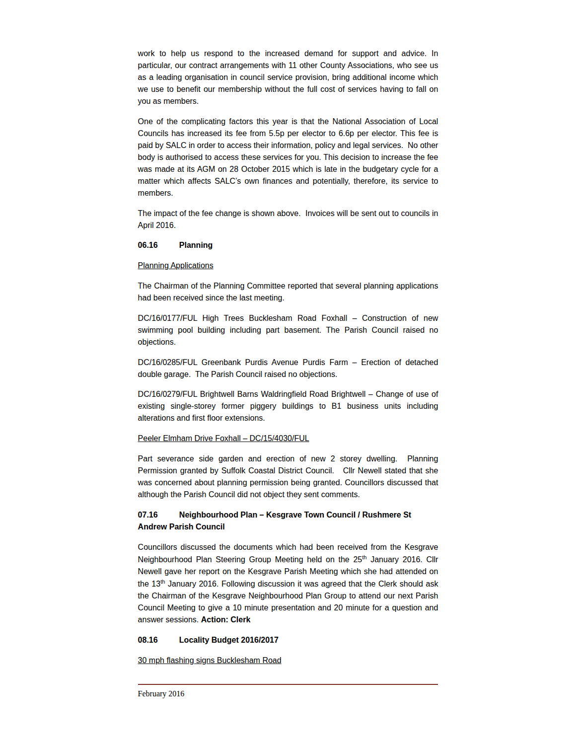work to help us respond to the increased demand for support and advice. In particular, our contract arrangements with 11 other County Associations, who see us as a leading organisation in council service provision, bring additional income which we use to benefit our membership without the full cost of services having to fall on you as members.
One of the complicating factors this year is that the National Association of Local Councils has increased its fee from 5.5p per elector to 6.6p per elector. This fee is paid by SALC in order to access their information, policy and legal services. No other body is authorised to access these services for you. This decision to increase the fee was made at its AGM on 28 October 2015 which is late in the budgetary cycle for a matter which affects SALC’s own finances and potentially, therefore, its service to members.
The impact of the fee change is shown above. Invoices will be sent out to councils in April 2016.
06.16 Planning
Planning Applications
The Chairman of the Planning Committee reported that several planning applications had been received since the last meeting.
DC/16/0177/FUL High Trees Bucklesham Road Foxhall – Construction of new swimming pool building including part basement. The Parish Council raised no objections.
DC/16/0285/FUL Greenbank Purdis Avenue Purdis Farm – Erection of detached double garage. The Parish Council raised no objections.
DC/16/0279/FUL Brightwell Barns Waldringfield Road Brightwell – Change of use of existing single-storey former piggery buildings to B1 business units including alterations and first floor extensions.
Peeler Elmham Drive Foxhall – DC/15/4030/FUL
Part severance side garden and erection of new 2 storey dwelling. Planning Permission granted by Suffolk Coastal District Council. Cllr Newell stated that she was concerned about planning permission being granted. Councillors discussed that although the Parish Council did not object they sent comments.
07.16 Neighbourhood Plan – Kesgrave Town Council / Rushmere St Andrew Parish Council
Councillors discussed the documents which had been received from the Kesgrave Neighbourhood Plan Steering Group Meeting held on the 25th January 2016. Cllr Newell gave her report on the Kesgrave Parish Meeting which she had attended on the 13th January 2016. Following discussion it was agreed that the Clerk should ask the Chairman of the Kesgrave Neighbourhood Plan Group to attend our next Parish Council Meeting to give a 10 minute presentation and 20 minute for a question and answer sessions. Action: Clerk
08.16 Locality Budget 2016/2017
30 mph flashing signs Bucklesham Road
February 2016